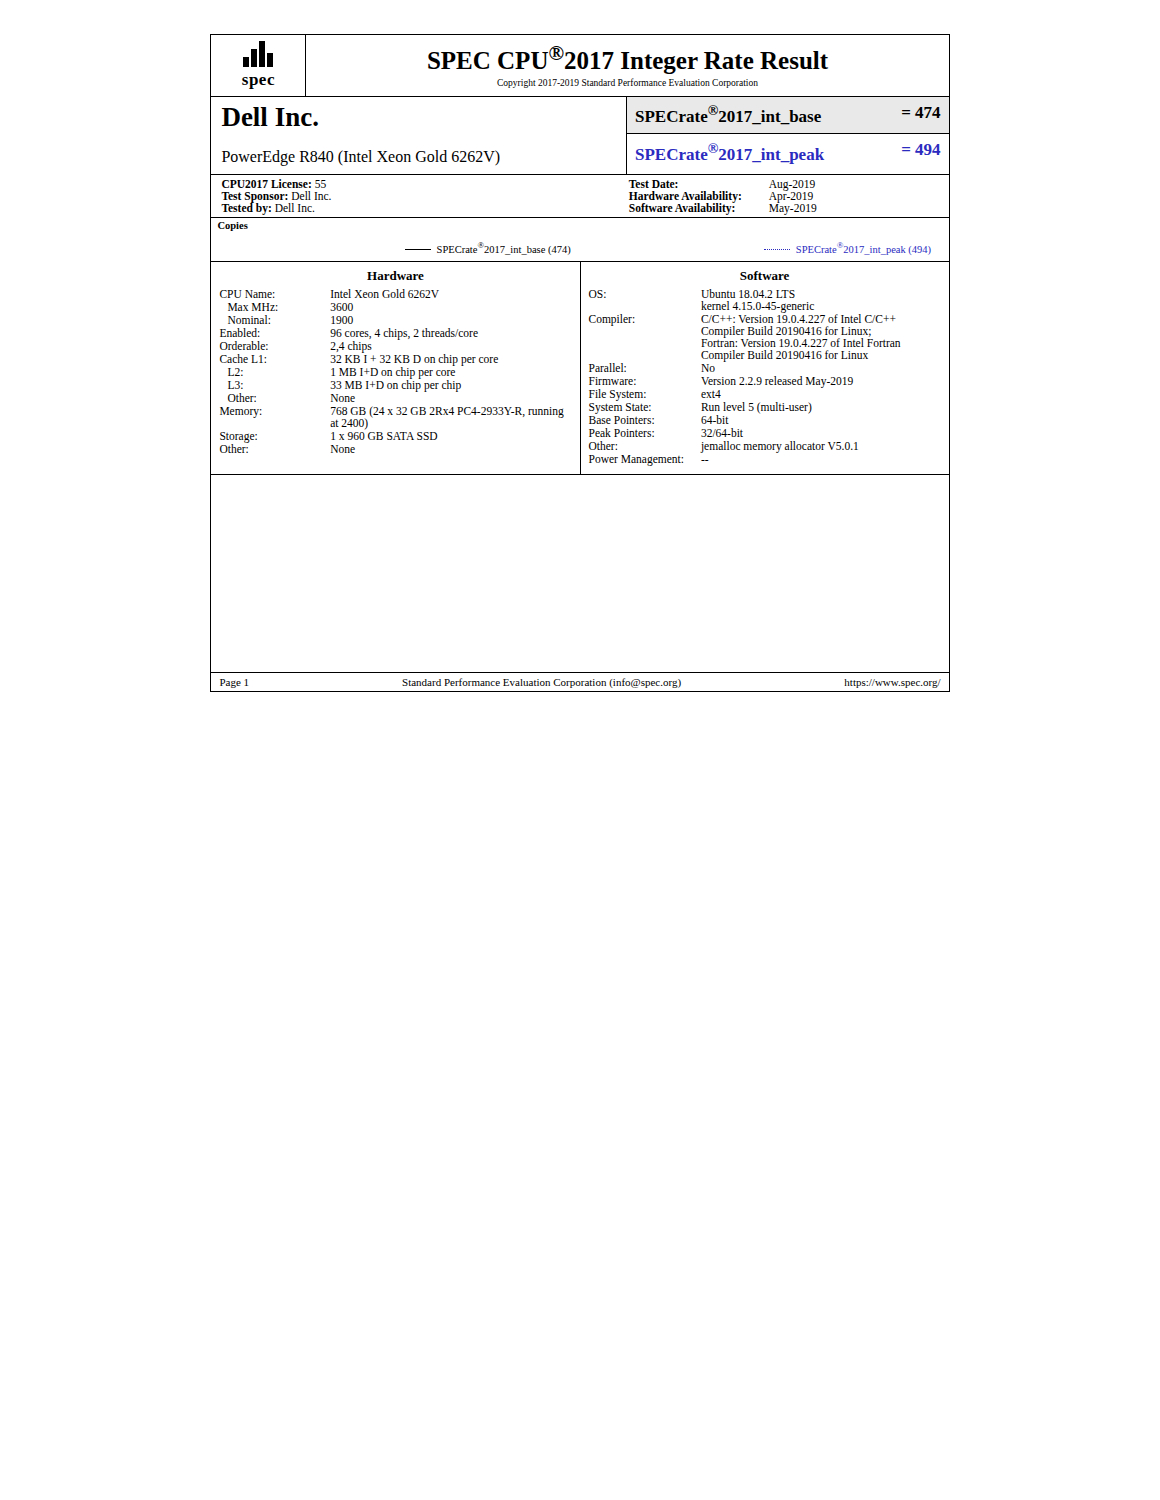spec
SPEC CPU®2017 Integer Rate Result
Copyright 2017-2019 Standard Performance Evaluation Corporation
Dell Inc.
PowerEdge R840 (Intel Xeon Gold 6262V)
SPECrate®2017_int_base = 474
SPECrate®2017_int_peak = 494
CPU2017 License: 55
Test Sponsor: Dell Inc.
Tested by: Dell Inc.
Test Date: Aug-2019
Hardware Availability: Apr-2019
Software Availability: May-2019
Copies
SPECrate®2017_int_base (474) SPECrate®2017_int_peak (494)
Hardware
| CPU Name: | Intel Xeon Gold 6262V |
| Max MHz: | 3600 |
| Nominal: | 1900 |
| Enabled: | 96 cores, 4 chips, 2 threads/core |
| Orderable: | 2,4 chips |
| Cache L1: | 32 KB I + 32 KB D on chip per core |
| L2: | 1 MB I+D on chip per core |
| L3: | 33 MB I+D on chip per chip |
| Other: | None |
| Memory: | 768 GB (24 x 32 GB 2Rx4 PC4-2933Y-R, running at 2400) |
| Storage: | 1 x 960 GB SATA SSD |
| Other: | None |
Software
| OS: | Ubuntu 18.04.2 LTS kernel 4.15.0-45-generic |
| Compiler: | C/C++: Version 19.0.4.227 of Intel C/C++ Compiler Build 20190416 for Linux; Fortran: Version 19.0.4.227 of Intel Fortran Compiler Build 20190416 for Linux |
| Parallel: | No |
| Firmware: | Version 2.2.9 released May-2019 |
| File System: | ext4 |
| System State: | Run level 5 (multi-user) |
| Base Pointers: | 64-bit |
| Peak Pointers: | 32/64-bit |
| Other: | jemalloc memory allocator V5.0.1 |
| Power Management: | -- |
Page 1
Standard Performance Evaluation Corporation (info@spec.org)
https://www.spec.org/